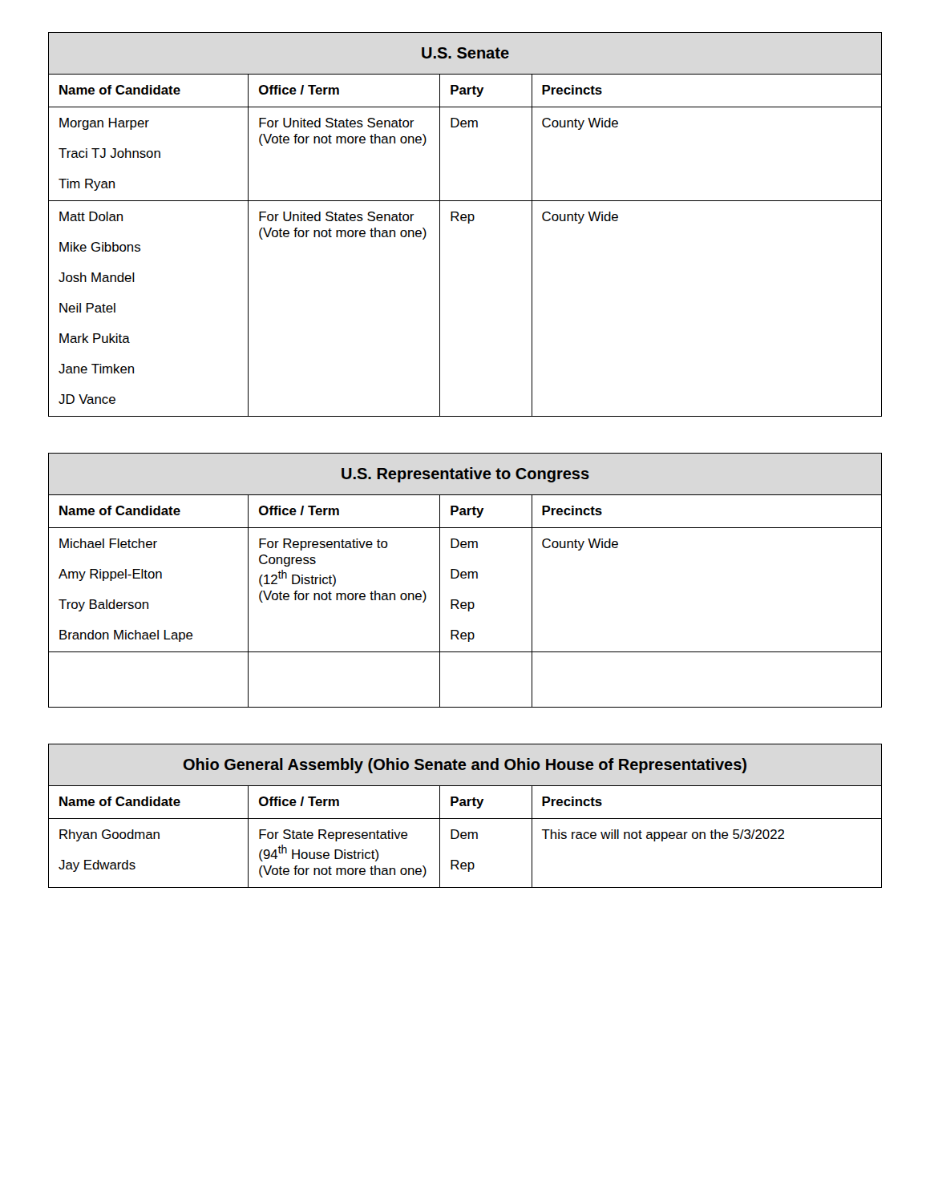U.S. Senate
| Name of Candidate | Office / Term | Party | Precincts |
| --- | --- | --- | --- |
| Morgan Harper Traci TJ Johnson Tim Ryan | For United States Senator (Vote for not more than one) | Dem | County Wide |
| Matt Dolan Mike Gibbons Josh Mandel Neil Patel Mark Pukita Jane Timken JD Vance | For United States Senator (Vote for not more than one) | Rep | County Wide |
U.S. Representative to Congress
| Name of Candidate | Office / Term | Party | Precincts |
| --- | --- | --- | --- |
| Michael Fletcher Amy Rippel-Elton Troy Balderson Brandon Michael Lape | For Representative to Congress (12 th District) (Vote for not more than one) | Dem Dem Rep Rep | County Wide |
Ohio General Assembly (Ohio Senate and Ohio House of Representatives)
| Name of Candidate | Office / Term | Party | Precincts |
| --- | --- | --- | --- |
| Rhyan Goodman Jay Edwards | For State Representative (94 th House District) (Vote for not more than one) | Dem Rep | This race will not appear on the 5/3/2022 |